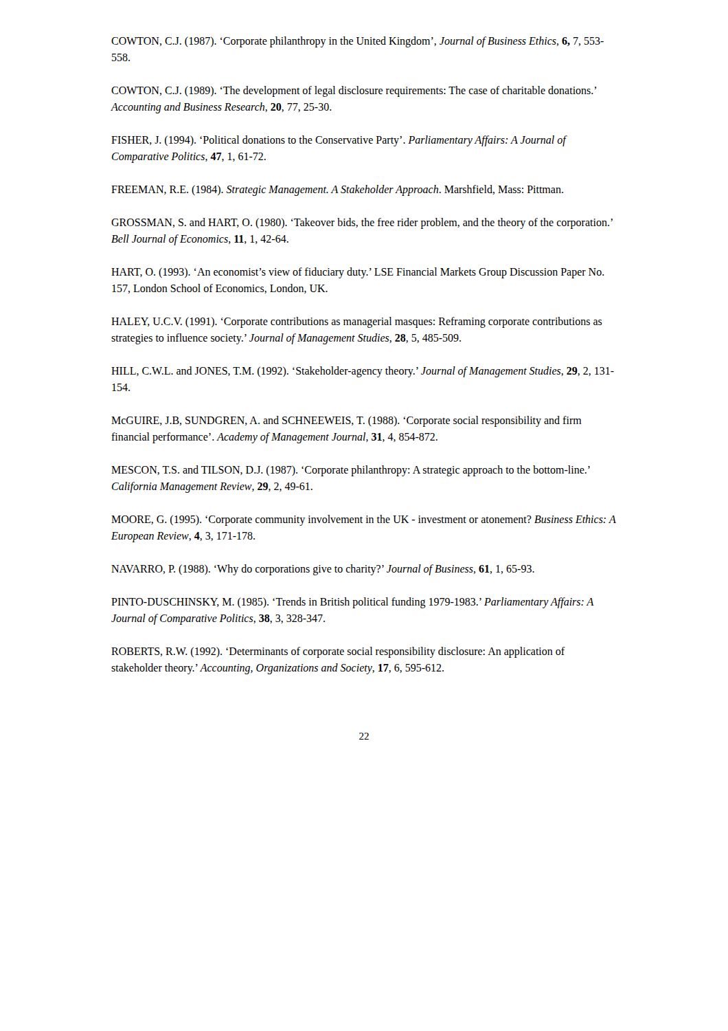COWTON, C.J. (1987). ‘Corporate philanthropy in the United Kingdom’, Journal of Business Ethics, 6, 7, 553-558.
COWTON, C.J. (1989). ‘The development of legal disclosure requirements: The case of charitable donations.’ Accounting and Business Research, 20, 77, 25-30.
FISHER, J. (1994). ‘Political donations to the Conservative Party’. Parliamentary Affairs: A Journal of Comparative Politics, 47, 1, 61-72.
FREEMAN, R.E. (1984). Strategic Management. A Stakeholder Approach. Marshfield, Mass: Pittman.
GROSSMAN, S. and HART, O. (1980). ‘Takeover bids, the free rider problem, and the theory of the corporation.’ Bell Journal of Economics, 11, 1, 42-64.
HART, O. (1993). ‘An economist’s view of fiduciary duty.’ LSE Financial Markets Group Discussion Paper No. 157, London School of Economics, London, UK.
HALEY, U.C.V. (1991). ‘Corporate contributions as managerial masques: Reframing corporate contributions as strategies to influence society.’ Journal of Management Studies, 28, 5, 485-509.
HILL, C.W.L. and JONES, T.M. (1992). ‘Stakeholder-agency theory.’ Journal of Management Studies, 29, 2, 131-154.
McGUIRE, J.B, SUNDGREN, A. and SCHNEEWEIS, T. (1988). ‘Corporate social responsibility and firm financial performance’. Academy of Management Journal, 31, 4, 854-872.
MESCON, T.S. and TILSON, D.J. (1987). ‘Corporate philanthropy: A strategic approach to the bottom-line.’ California Management Review, 29, 2, 49-61.
MOORE, G. (1995). ‘Corporate community involvement in the UK - investment or atonement? Business Ethics: A European Review, 4, 3, 171-178.
NAVARRO, P. (1988). ‘Why do corporations give to charity?’ Journal of Business, 61, 1, 65-93.
PINTO-DUSCHINSKY, M. (1985). ‘Trends in British political funding 1979-1983.’ Parliamentary Affairs: A Journal of Comparative Politics, 38, 3, 328-347.
ROBERTS, R.W. (1992). ‘Determinants of corporate social responsibility disclosure: An application of stakeholder theory.’ Accounting, Organizations and Society, 17, 6, 595-612.
22